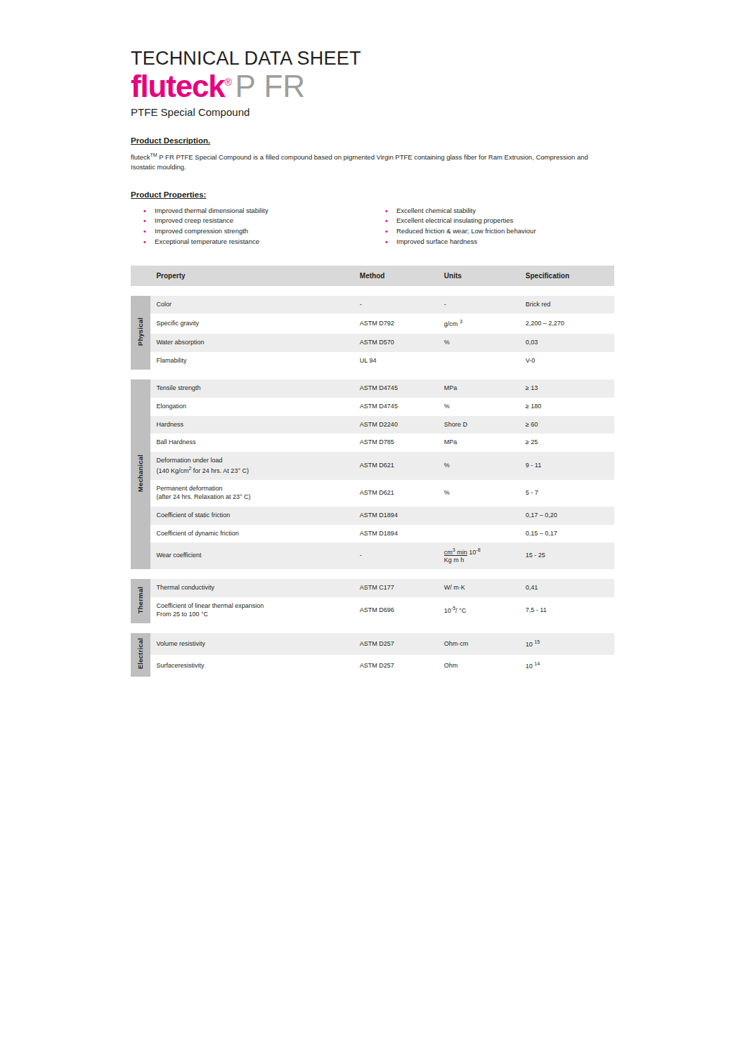TECHNICAL DATA SHEET
fluteck®P FR
PTFE Special Compound
Product Description.
fluteckTM P FR PTFE Special Compound is a filled compound based on pigmented Virgin PTFE containing glass fiber for Ram Extrusion, Compression and Isostatic moulding.
Product Properties:
Improved thermal dimensional stability
Improved creep resistance
Improved compression strength
Exceptional temperature resistance
Excellent chemical stability
Excellent electrical insulating properties
Reduced friction & wear; Low friction behaviour
Improved surface hardness
| | Property | Method | Units | Specification |
| --- | --- | --- | --- | --- |
| Physical | Color | - | - | Brick red |
| Specific gravity | ASTM D792 | g/cm 3 | 2,200 – 2,270 |
| Water absorption | ASTM D570 | % | 0,03 |
| Flamability | UL 94 | | V-0 |
| Mechanical | Tensile strength | ASTM D4745 | MPa | ≥ 13 |
| Elongation | ASTM D4745 | % | ≥ 180 |
| Hardness | ASTM D2240 | Shore D | ≥ 60 |
| Ball Hardness | ASTM D785 | MPa | ≥ 25 |
| Deformation under load (140 Kg/cm 2 for 24 hrs. At 23° C) | ASTM D621 | % | 9 - 11 |
| Permanent deformation (after 24 hrs. Relaxation at 23° C) | ASTM D621 | % | 5 - 7 |
| Coefficient of static friction | ASTM D1894 | | 0,17 – 0,20 |
| Coefficient of dynamic friction | ASTM D1894 | | 0,15 – 0,17 |
| Wear coefficient | - | cm 3 min 10 -8 Kg m h | 15 - 25 |
| Thermal | Thermal conductivity | ASTM C177 | W/ m·K | 0,41 |
| Coefficient of linear thermal expansion From 25 to 100 °C | ASTM D696 | 10 -5 / °C | 7,5 - 11 |
| Electrical | Volume resistivity | ASTM D257 | Ohm·cm | 10 15 |
| Surfaceresistivity | ASTM D257 | Ohm | 10 14 |